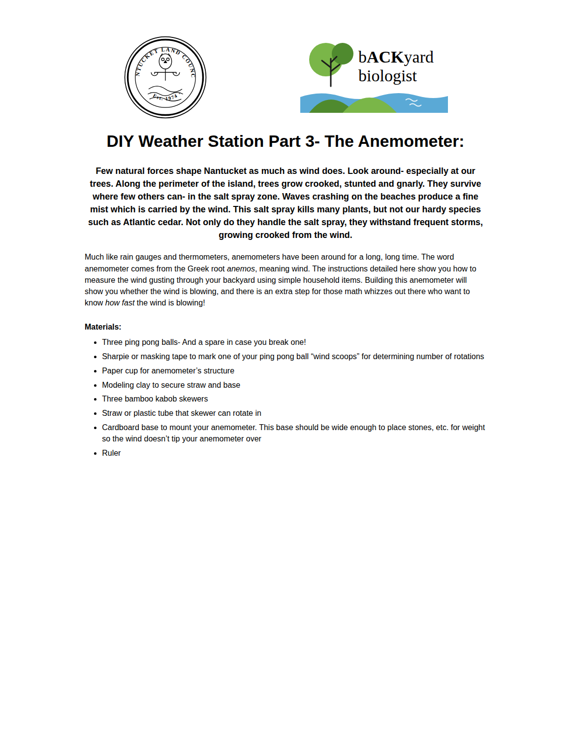NANTUCKET LAND COUNCIL · Est. 1974 ·
bACKyard biologist
DIY Weather Station Part 3- The Anemometer:
Few natural forces shape Nantucket as much as wind does. Look around- especially at our trees. Along the perimeter of the island, trees grow crooked, stunted and gnarly. They survive where few others can- in the salt spray zone. Waves crashing on the beaches produce a fine mist which is carried by the wind. This salt spray kills many plants, but not our hardy species such as Atlantic cedar. Not only do they handle the salt spray, they withstand frequent storms, growing crooked from the wind.
Much like rain gauges and thermometers, anemometers have been around for a long, long time. The word anemometer comes from the Greek root anemos, meaning wind. The instructions detailed here show you how to measure the wind gusting through your backyard using simple household items. Building this anemometer will show you whether the wind is blowing, and there is an extra step for those math whizzes out there who want to know how fast the wind is blowing!
Materials:
Three ping pong balls- And a spare in case you break one!
Sharpie or masking tape to mark one of your ping pong ball “wind scoops” for determining number of rotations
Paper cup for anemometer’s structure
Modeling clay to secure straw and base
Three bamboo kabob skewers
Straw or plastic tube that skewer can rotate in
Cardboard base to mount your anemometer. This base should be wide enough to place stones, etc. for weight so the wind doesn’t tip your anemometer over
Ruler